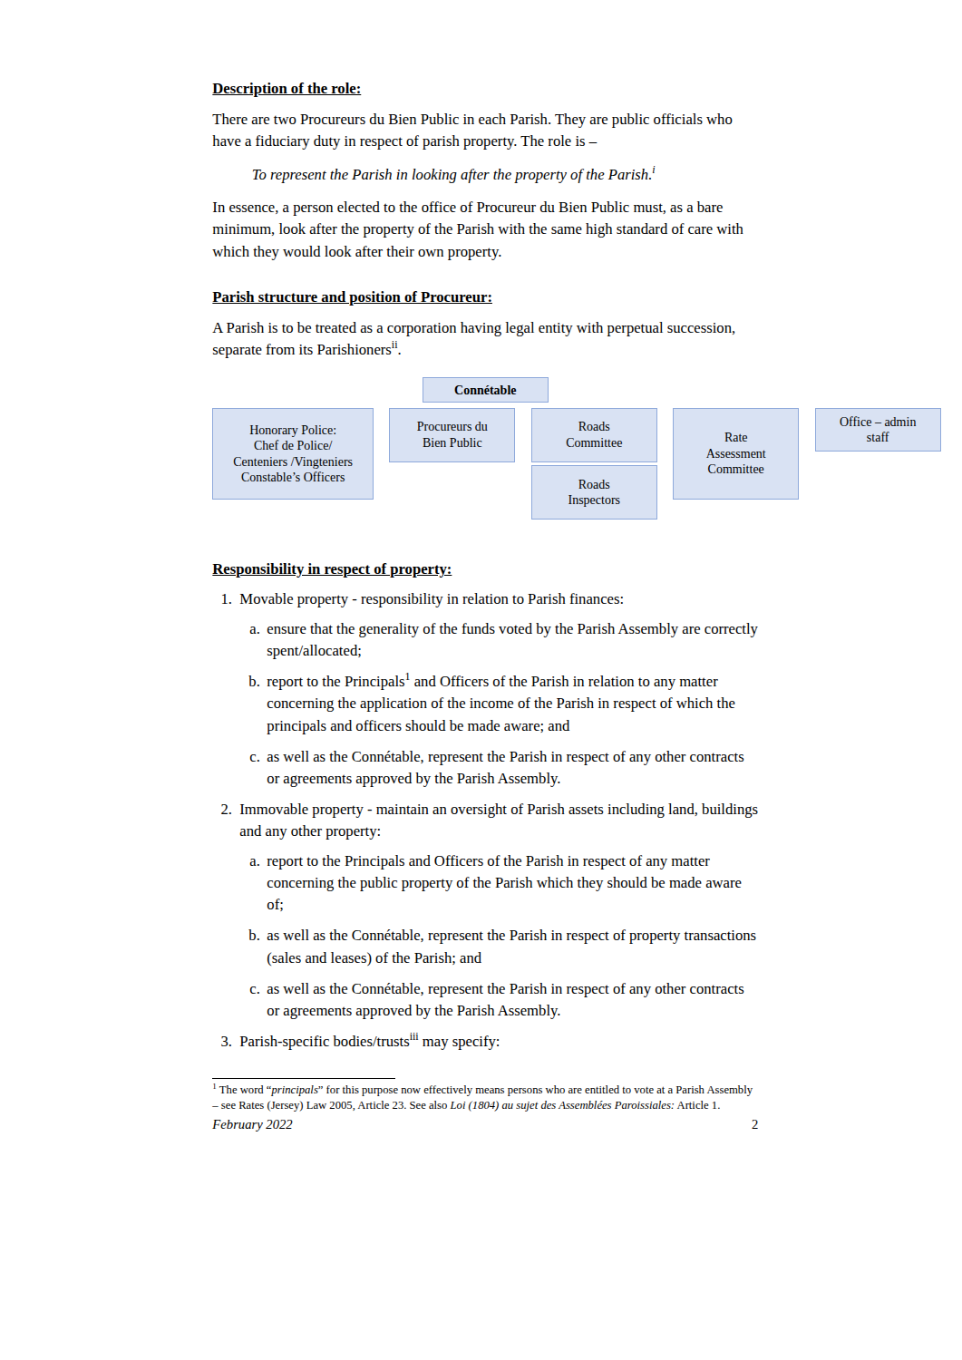Description of the role:
There are two Procureurs du Bien Public in each Parish. They are public officials who have a fiduciary duty in respect of parish property. The role is –
To represent the Parish in looking after the property of the Parish.i
In essence, a person elected to the office of Procureur du Bien Public must, as a bare minimum, look after the property of the Parish with the same high standard of care with which they would look after their own property.
Parish structure and position of Procureur:
A Parish is to be treated as a corporation having legal entity with perpetual succession, separate from its Parishionersii.
Connétable
Honorary Police:
Chef de Police/
Centeniers /Vingteniers
Constable’s Officers
Procureurs du
Bien Public
Roads
Committee
Roads
Inspectors
Rate
Assessment
Committee
Office – admin
staff
Responsibility in respect of property:
Movable property - responsibility in relation to Parish finances:
ensure that the generality of the funds voted by the Parish Assembly are correctly spent/allocated;
report to the Principals1 and Officers of the Parish in relation to any matter concerning the application of the income of the Parish in respect of which the principals and officers should be made aware; and
as well as the Connétable, represent the Parish in respect of any other contracts or agreements approved by the Parish Assembly.
Immovable property - maintain an oversight of Parish assets including land, buildings and any other property:
report to the Principals and Officers of the Parish in respect of any matter concerning the public property of the Parish which they should be made aware of;
as well as the Connétable, represent the Parish in respect of property transactions (sales and leases) of the Parish; and
as well as the Connétable, represent the Parish in respect of any other contracts or agreements approved by the Parish Assembly.
Parish-specific bodies/trustsiii may specify:
1 The word “principals” for this purpose now effectively means persons who are entitled to vote at a Parish Assembly – see Rates (Jersey) Law 2005, Article 23. See also Loi (1804) au sujet des Assemblées Paroissiales: Article 1.
February 2022 2